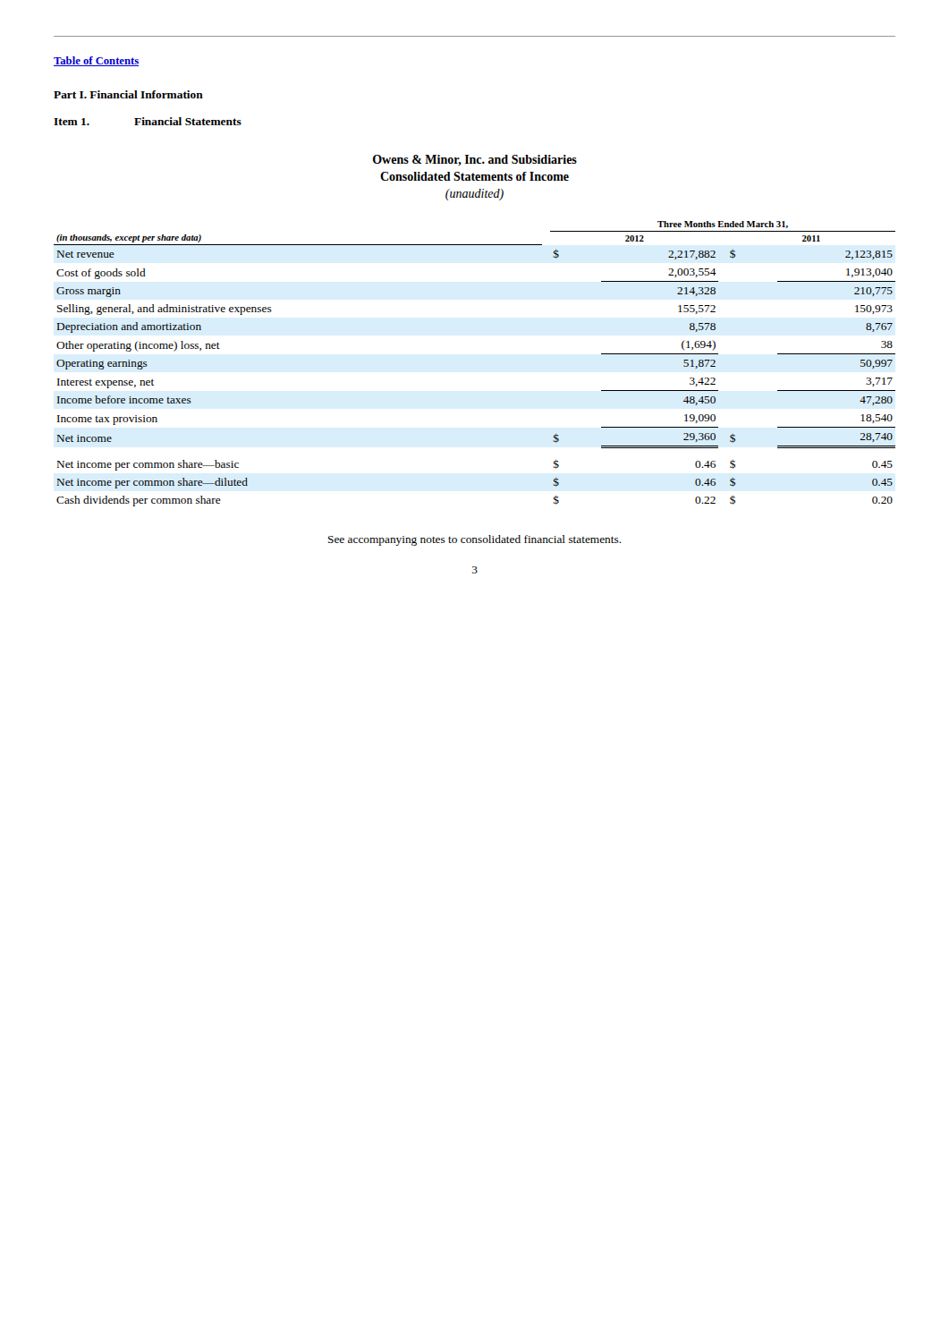Table of Contents
Part I. Financial Information
Item 1. Financial Statements
Owens & Minor, Inc. and Subsidiaries
Consolidated Statements of Income
(unaudited)
| | | Three Months Ended March 31, |
| --- | --- | --- |
| (in thousands, except per share data) | | 2012 | | 2011 |
| Net revenue | | $ | 2,217,882 | | $ | 2,123,815 |
| Cost of goods sold | | | 2,003,554 | | | 1,913,040 |
| Gross margin | | | 214,328 | | | 210,775 |
| Selling, general, and administrative expenses | | | 155,572 | | | 150,973 |
| Depreciation and amortization | | | 8,578 | | | 8,767 |
| Other operating (income) loss, net | | | (1,694) | | | 38 |
| Operating earnings | | | 51,872 | | | 50,997 |
| Interest expense, net | | | 3,422 | | | 3,717 |
| Income before income taxes | | | 48,450 | | | 47,280 |
| Income tax provision | | | 19,090 | | | 18,540 |
| Net income | | $ | 29,360 | | $ | 28,740 |
| Net income per common share—basic | | $ | 0.46 | | $ | 0.45 |
| Net income per common share—diluted | | $ | 0.46 | | $ | 0.45 |
| Cash dividends per common share | | $ | 0.22 | | $ | 0.20 |
See accompanying notes to consolidated financial statements.
3